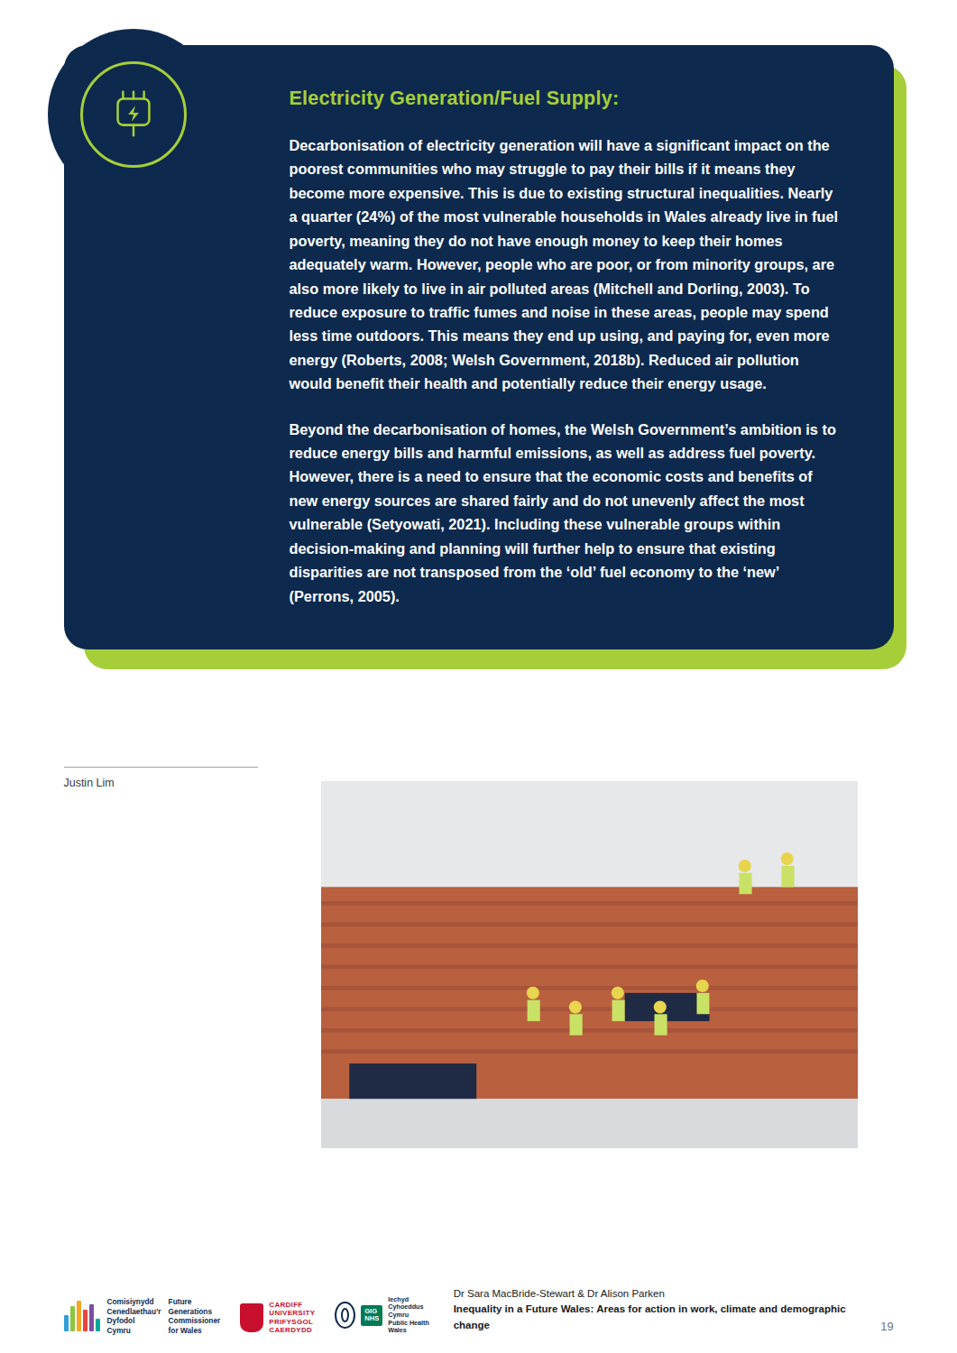Electricity Generation/Fuel Supply:
Decarbonisation of electricity generation will have a significant impact on the poorest communities who may struggle to pay their bills if it means they become more expensive. This is due to existing structural inequalities. Nearly a quarter (24%) of the most vulnerable households in Wales already live in fuel poverty, meaning they do not have enough money to keep their homes adequately warm. However, people who are poor, or from minority groups, are also more likely to live in air polluted areas (Mitchell and Dorling, 2003). To reduce exposure to traffic fumes and noise in these areas, people may spend less time outdoors. This means they end up using, and paying for, even more energy (Roberts, 2008; Welsh Government, 2018b). Reduced air pollution would benefit their health and potentially reduce their energy usage.
Beyond the decarbonisation of homes, the Welsh Government’s ambition is to reduce energy bills and harmful emissions, as well as address fuel poverty. However, there is a need to ensure that the economic costs and benefits of new energy sources are shared fairly and do not unevenly affect the most vulnerable (Setyowati, 2021). Including these vulnerable groups within decision-making and planning will further help to ensure that existing disparities are not transposed from the ‘old’ fuel economy to the ‘new’ (Perrons, 2005).
Justin Lim
Comisiynydd
Cenedlaethau’r
Dyfodol
Cymru
Future
Generations
Commissioner
for Wales
CARDIFF
UNIVERSITY
PRIFYSGOL
CAERDYDD
GIG
NHS
Iechyd Cyhoeddus
Cymru
Public Health
Wales
Dr Sara MacBride-Stewart & Dr Alison Parken
Inequality in a Future Wales: Areas for action in work, climate and demographic change
19